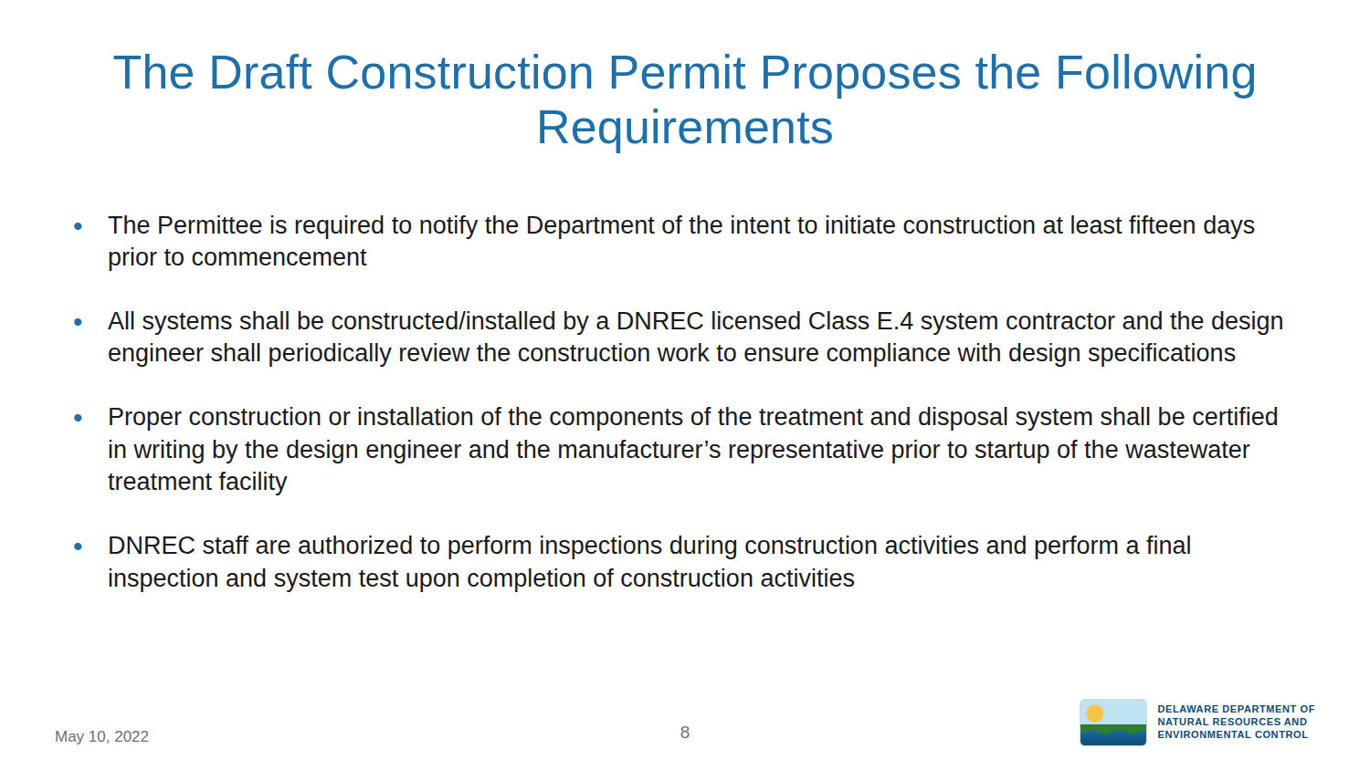The Draft Construction Permit Proposes the Following Requirements
The Permittee is required to notify the Department of the intent to initiate construction at least fifteen days prior to commencement
All systems shall be constructed/installed by a DNREC licensed Class E.4 system contractor and the design engineer shall periodically review the construction work to ensure compliance with design specifications
Proper construction or installation of the components of the treatment and disposal system shall be certified in writing by the design engineer and the manufacturer’s representative prior to startup of the wastewater treatment facility
DNREC staff are authorized to perform inspections during construction activities and perform a final inspection and system test upon completion of construction activities
8
May 10, 2022
Delaware Department of Natural Resources and Environmental Control